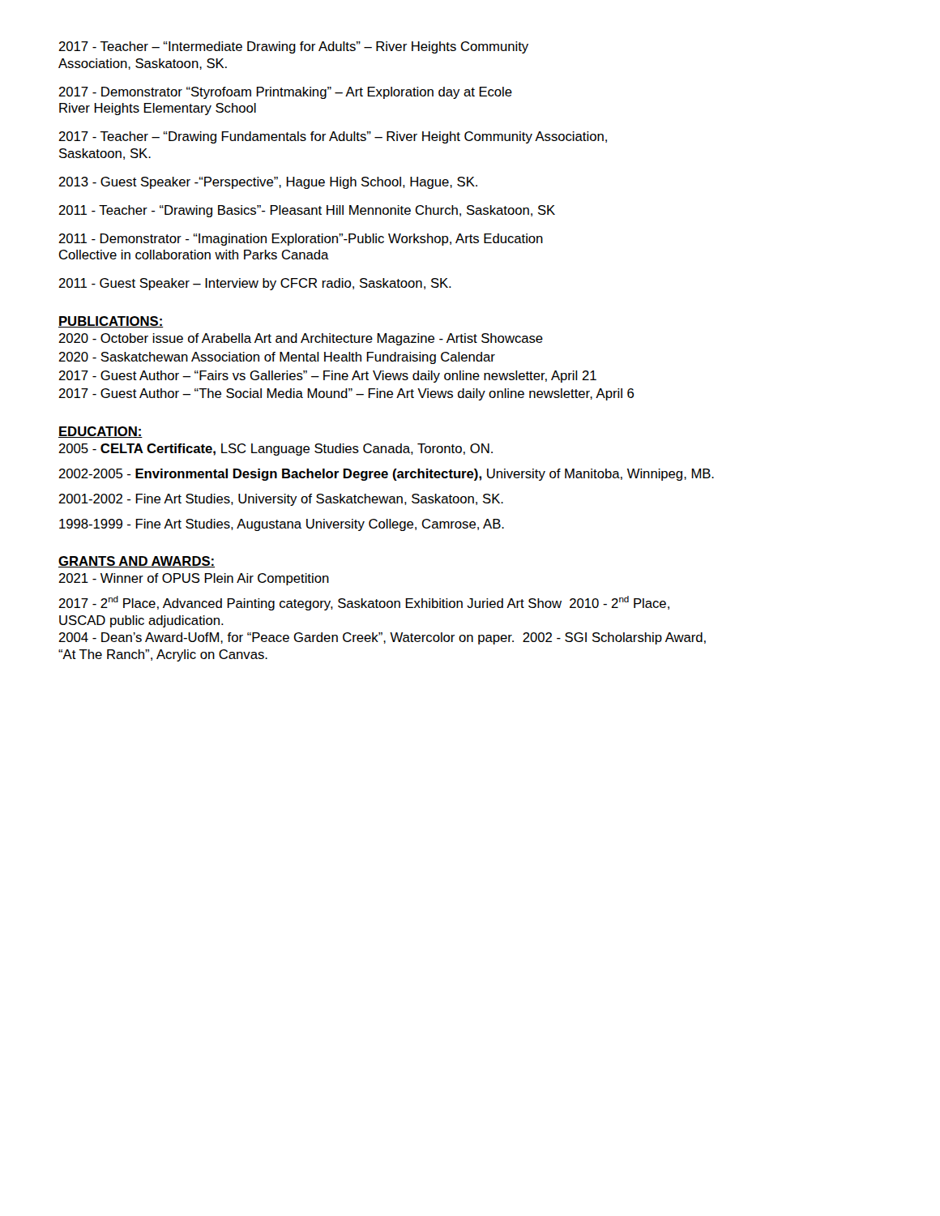2017 - Teacher – “Intermediate Drawing for Adults” – River Heights Community
Association, Saskatoon, SK.
2017 - Demonstrator “Styrofoam Printmaking” – Art Exploration day at Ecole
River Heights Elementary School
2017 - Teacher – “Drawing Fundamentals for Adults” – River Height Community Association,
Saskatoon, SK.
2013 - Guest Speaker -“Perspective”, Hague High School, Hague, SK.
2011 - Teacher - “Drawing Basics”- Pleasant Hill Mennonite Church, Saskatoon, SK
2011 - Demonstrator - “Imagination Exploration”-Public Workshop, Arts Education
Collective in collaboration with Parks Canada
2011 - Guest Speaker – Interview by CFCR radio, Saskatoon, SK.
PUBLICATIONS:
2020 - October issue of Arabella Art and Architecture Magazine - Artist Showcase
2020 - Saskatchewan Association of Mental Health Fundraising Calendar
2017 - Guest Author – “Fairs vs Galleries” – Fine Art Views daily online newsletter, April 21
2017 - Guest Author – “The Social Media Mound” – Fine Art Views daily online newsletter, April 6
EDUCATION:
2005 - CELTA Certificate, LSC Language Studies Canada, Toronto, ON.
2002-2005 - Environmental Design Bachelor Degree (architecture), University of Manitoba, Winnipeg, MB.
2001-2002 - Fine Art Studies, University of Saskatchewan, Saskatoon, SK.
1998-1999 - Fine Art Studies, Augustana University College, Camrose, AB.
GRANTS AND AWARDS:
2021 - Winner of OPUS Plein Air Competition
2017 - 2nd Place, Advanced Painting category, Saskatoon Exhibition Juried Art Show 2010 - 2nd Place, USCAD public adjudication.
2004 - Dean’s Award-UofM, for “Peace Garden Creek”, Watercolor on paper. 2002 - SGI Scholarship Award, “At The Ranch”, Acrylic on Canvas.